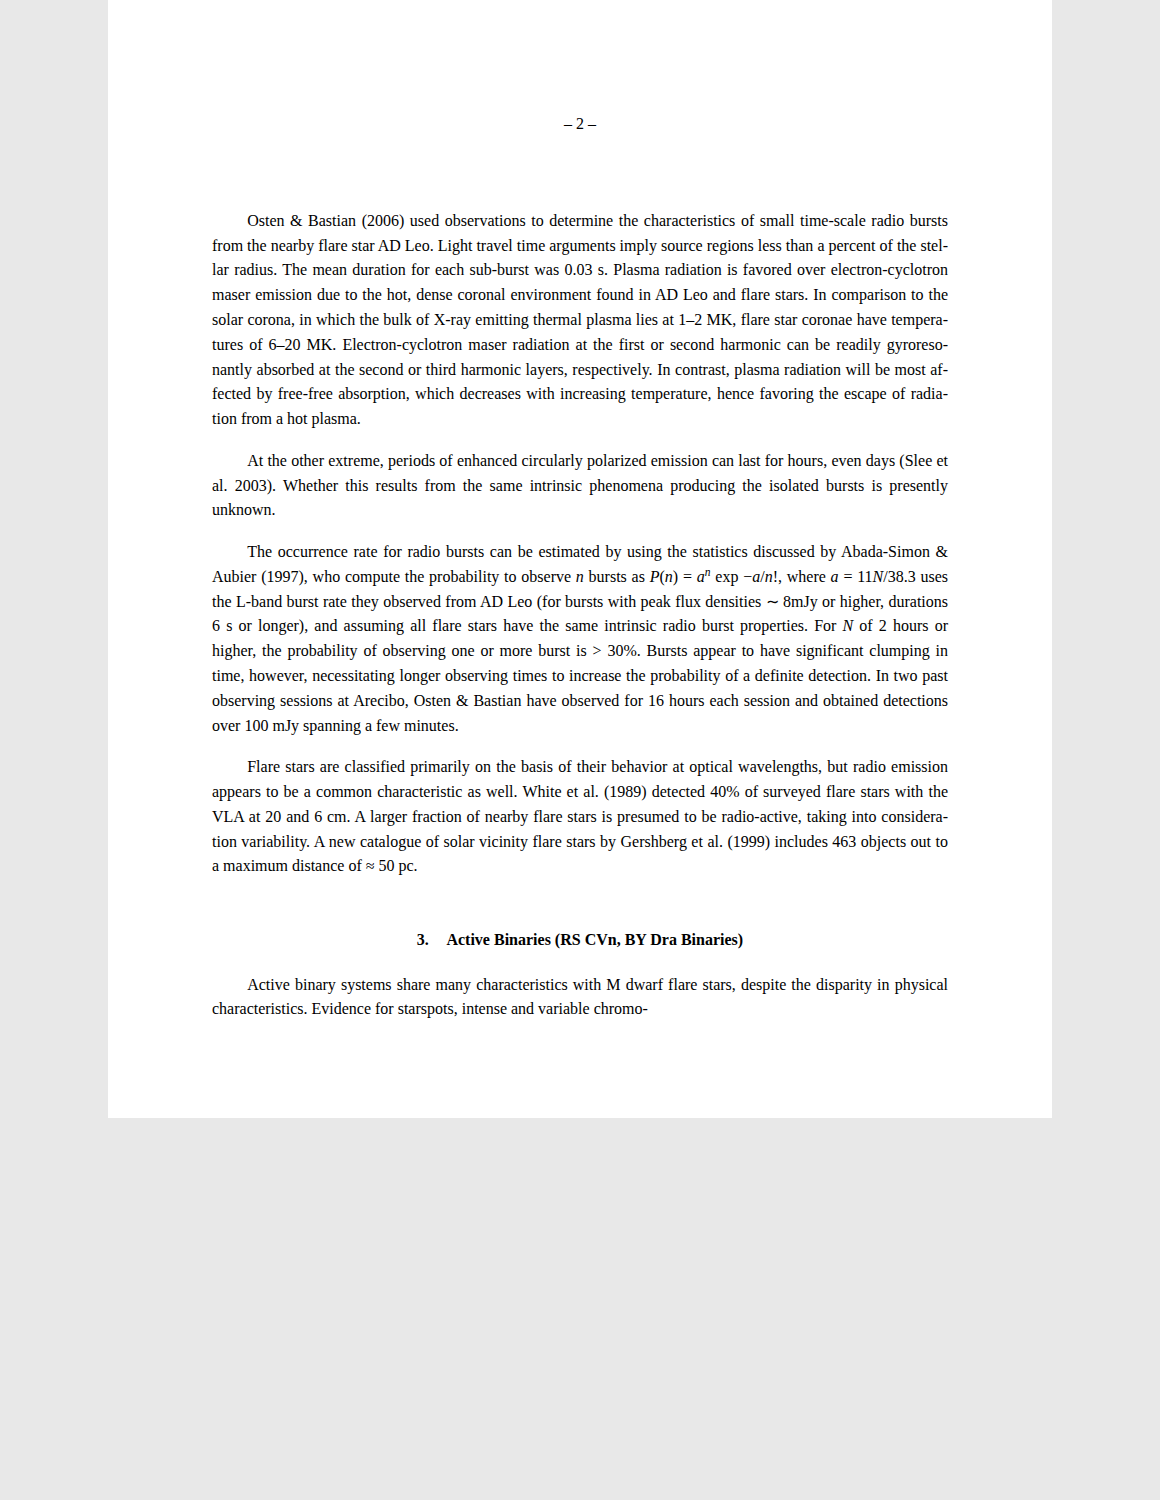– 2 –
Osten & Bastian (2006) used observations to determine the characteristics of small time-scale radio bursts from the nearby flare star AD Leo. Light travel time arguments imply source regions less than a percent of the stellar radius. The mean duration for each sub-burst was 0.03 s. Plasma radiation is favored over electron-cyclotron maser emission due to the hot, dense coronal environment found in AD Leo and flare stars. In comparison to the solar corona, in which the bulk of X-ray emitting thermal plasma lies at 1–2 MK, flare star coronae have temperatures of 6–20 MK. Electron-cyclotron maser radiation at the first or second harmonic can be readily gyroresonantly absorbed at the second or third harmonic layers, respectively. In contrast, plasma radiation will be most affected by free-free absorption, which decreases with increasing temperature, hence favoring the escape of radiation from a hot plasma.
At the other extreme, periods of enhanced circularly polarized emission can last for hours, even days (Slee et al. 2003). Whether this results from the same intrinsic phenomena producing the isolated bursts is presently unknown.
The occurrence rate for radio bursts can be estimated by using the statistics discussed by Abada-Simon & Aubier (1997), who compute the probability to observe n bursts as P(n) = an exp −a/n!, where a = 11 N/38.3 uses the L-band burst rate they observed from AD Leo (for bursts with peak flux densities ∼ 8mJy or higher, durations 6 s or longer), and assuming all flare stars have the same intrinsic radio burst properties. For N of 2 hours or higher, the probability of observing one or more burst is > 30%. Bursts appear to have significant clumping in time, however, necessitating longer observing times to increase the probability of a definite detection. In two past observing sessions at Arecibo, Osten & Bastian have observed for 16 hours each session and obtained detections over 100 mJy spanning a few minutes.
Flare stars are classified primarily on the basis of their behavior at optical wavelengths, but radio emission appears to be a common characteristic as well. White et al. (1989) detected 40% of surveyed flare stars with the VLA at 20 and 6 cm. A larger fraction of nearby flare stars is presumed to be radio-active, taking into consideration variability. A new catalogue of solar vicinity flare stars by Gershberg et al. (1999) includes 463 objects out to a maximum distance of ≈ 50 pc.
3. Active Binaries (RS CVn, BY Dra Binaries)
Active binary systems share many characteristics with M dwarf flare stars, despite the disparity in physical characteristics. Evidence for starspots, intense and variable chromo-